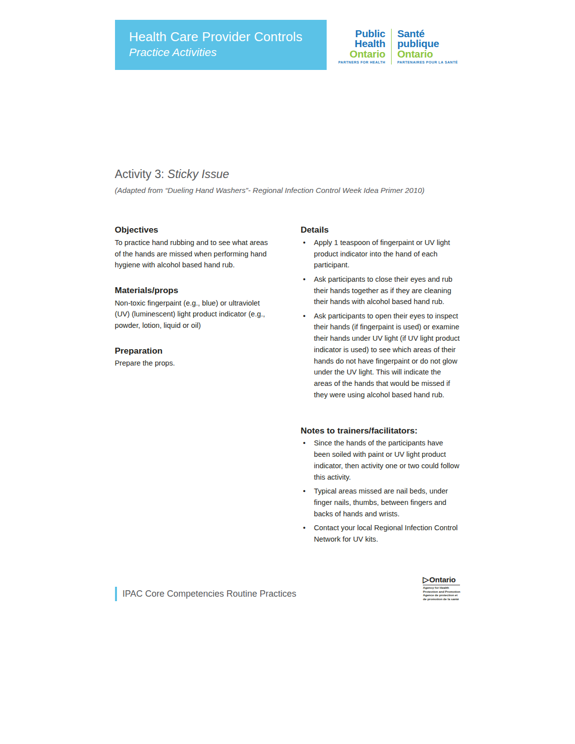Health Care Provider Controls Practice Activities
Public Health Ontario PARTNERS FOR HEALTH
Santé publique Ontario PARTENAIRES POUR LA SANTÉ
Activity 3: Sticky Issue
(Adapted from “Dueling Hand Washers”- Regional Infection Control Week Idea Primer 2010)
Objectives
To practice hand rubbing and to see what areas of the hands are missed when performing hand hygiene with alcohol based hand rub.
Materials/props
Non-toxic fingerpaint (e.g., blue) or ultraviolet (UV) (luminescent) light product indicator (e.g., powder, lotion, liquid or oil)
Preparation
Prepare the props.
Details
Apply 1 teaspoon of fingerpaint or UV light product indicator into the hand of each participant.
Ask participants to close their eyes and rub their hands together as if they are cleaning their hands with alcohol based hand rub.
Ask participants to open their eyes to inspect their hands (if fingerpaint is used) or examine their hands under UV light (if UV light product indicator is used) to see which areas of their hands do not have fingerpaint or do not glow under the UV light. This will indicate the areas of the hands that would be missed if they were using alcohol based hand rub.
Notes to trainers/facilitators:
Since the hands of the participants have been soiled with paint or UV light product indicator, then activity one or two could follow this activity.
Typical areas missed are nail beds, under finger nails, thumbs, between fingers and backs of hands and wrists.
Contact your local Regional Infection Control Network for UV kits.
IPAC Core Competencies Routine Practices
▷Ontario
Agency for Health
Protection and Promotion
Agence de protection et
de promotion de la santé